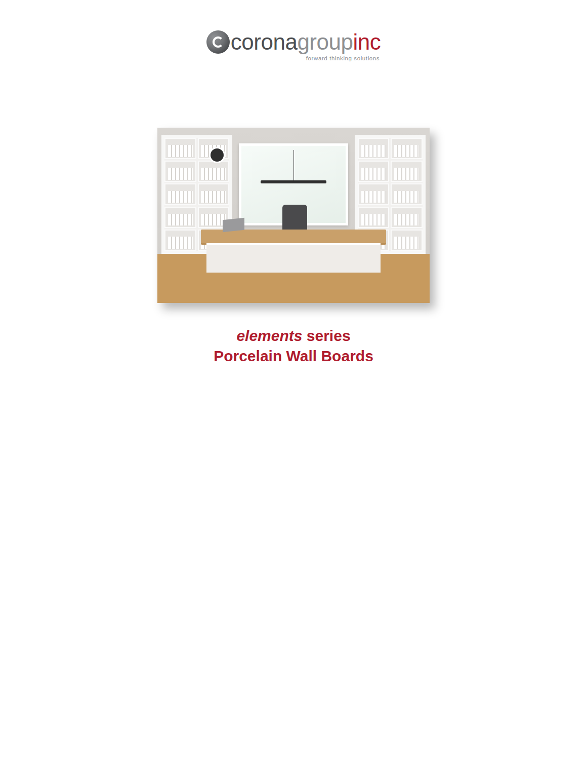corona group inc
forward thinking solutions
elements series
Porcelain Wall Boards